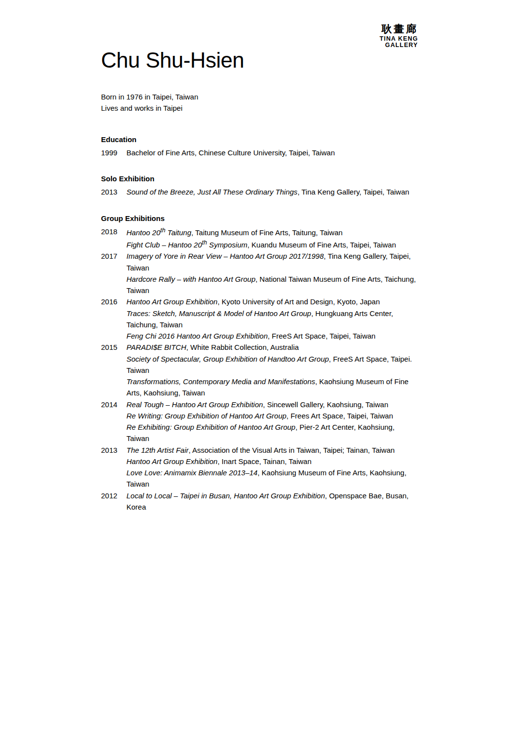耿畫廊
TINA KENG
GALLERY
Chu Shu-Hsien
Born in 1976 in Taipei, Taiwan
Lives and works in Taipei
Education
1999
Bachelor of Fine Arts, Chinese Culture University, Taipei, Taiwan
Solo Exhibition
2013
Sound of the Breeze, Just All These Ordinary Things, Tina Keng Gallery, Taipei, Taiwan
Group Exhibitions
2018
Hantoo 20th Taitung, Taitung Museum of Fine Arts, Taitung, Taiwan
2018
Fight Club – Hantoo 20th Symposium, Kuandu Museum of Fine Arts, Taipei, Taiwan
2017
Imagery of Yore in Rear View – Hantoo Art Group 2017/1998, Tina Keng Gallery, Taipei, Taiwan
2017
Hardcore Rally – with Hantoo Art Group, National Taiwan Museum of Fine Arts, Taichung, Taiwan
2016
Hantoo Art Group Exhibition, Kyoto University of Art and Design, Kyoto, Japan
2016
Traces: Sketch, Manuscript & Model of Hantoo Art Group, Hungkuang Arts Center, Taichung, Taiwan
2016
Feng Chi 2016 Hantoo Art Group Exhibition, FreeS Art Space, Taipei, Taiwan
2015
PARADI$E BITCH, White Rabbit Collection, Australia
2015
Society of Spectacular, Group Exhibition of Handtoo Art Group, FreeS Art Space, Taipei. Taiwan
2015
Transformations, Contemporary Media and Manifestations, Kaohsiung Museum of Fine Arts, Kaohsiung, Taiwan
2014
Real Tough – Hantoo Art Group Exhibition, Sincewell Gallery, Kaohsiung, Taiwan
2014
Re Writing: Group Exhibition of Hantoo Art Group, Frees Art Space, Taipei, Taiwan
2014
Re Exhibiting: Group Exhibition of Hantoo Art Group, Pier-2 Art Center, Kaohsiung, Taiwan
2013
The 12th Artist Fair, Association of the Visual Arts in Taiwan, Taipei; Tainan, Taiwan
2013
Hantoo Art Group Exhibition, Inart Space, Tainan, Taiwan
2013
Love Love: Animamix Biennale 2013–14, Kaohsiung Museum of Fine Arts, Kaohsiung, Taiwan
2012
Local to Local – Taipei in Busan, Hantoo Art Group Exhibition, Openspace Bae, Busan, Korea